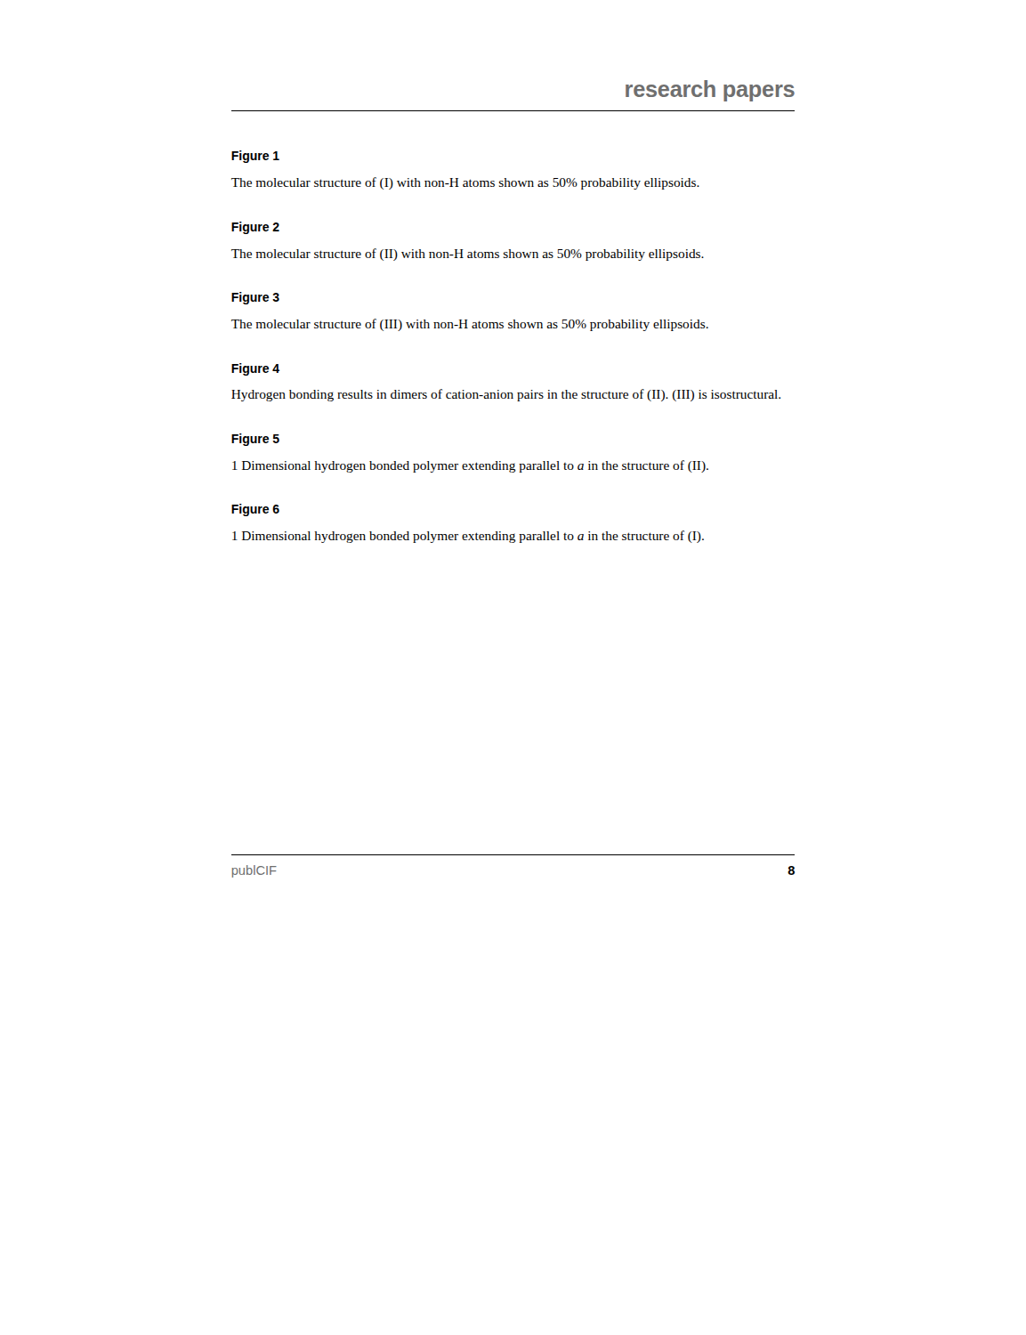research papers
Figure 1
The molecular structure of (I) with non-H atoms shown as 50% probability ellipsoids.
Figure 2
The molecular structure of (II) with non-H atoms shown as 50% probability ellipsoids.
Figure 3
The molecular structure of (III) with non-H atoms shown as 50% probability ellipsoids.
Figure 4
Hydrogen bonding results in dimers of cation-anion pairs in the structure of (II). (III) is isostructural.
Figure 5
1 Dimensional hydrogen bonded polymer extending parallel to a in the structure of (II).
Figure 6
1 Dimensional hydrogen bonded polymer extending parallel to a in the structure of (I).
publCIF 8